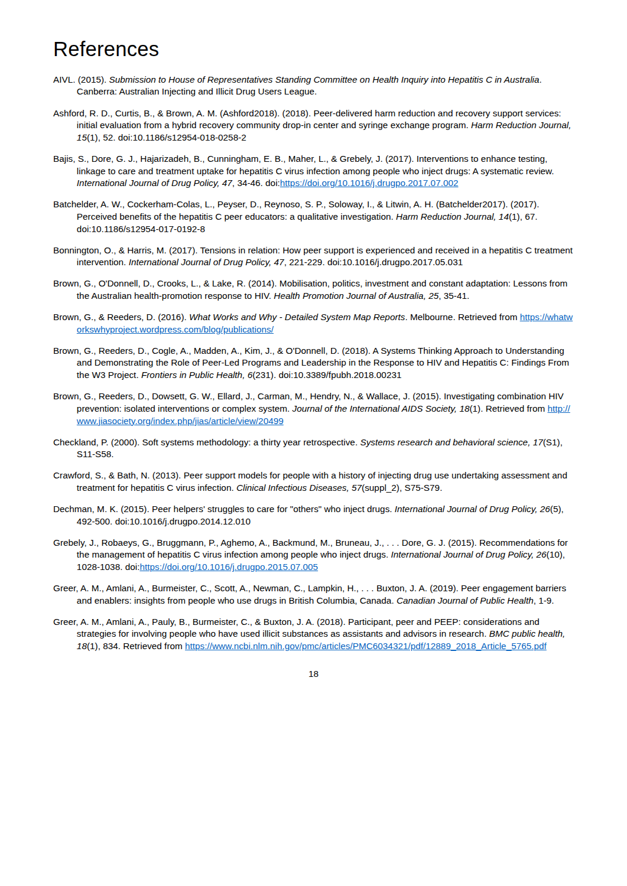References
AIVL. (2015). Submission to House of Representatives Standing Committee on Health Inquiry into Hepatitis C in Australia. Canberra: Australian Injecting and Illicit Drug Users League.
Ashford, R. D., Curtis, B., & Brown, A. M. (Ashford2018). (2018). Peer-delivered harm reduction and recovery support services: initial evaluation from a hybrid recovery community drop-in center and syringe exchange program. Harm Reduction Journal, 15(1), 52. doi:10.1186/s12954-018-0258-2
Bajis, S., Dore, G. J., Hajarizadeh, B., Cunningham, E. B., Maher, L., & Grebely, J. (2017). Interventions to enhance testing, linkage to care and treatment uptake for hepatitis C virus infection among people who inject drugs: A systematic review. International Journal of Drug Policy, 47, 34-46. doi:https://doi.org/10.1016/j.drugpo.2017.07.002
Batchelder, A. W., Cockerham-Colas, L., Peyser, D., Reynoso, S. P., Soloway, I., & Litwin, A. H. (Batchelder2017). (2017). Perceived benefits of the hepatitis C peer educators: a qualitative investigation. Harm Reduction Journal, 14(1), 67. doi:10.1186/s12954-017-0192-8
Bonnington, O., & Harris, M. (2017). Tensions in relation: How peer support is experienced and received in a hepatitis C treatment intervention. International Journal of Drug Policy, 47, 221-229. doi:10.1016/j.drugpo.2017.05.031
Brown, G., O'Donnell, D., Crooks, L., & Lake, R. (2014). Mobilisation, politics, investment and constant adaptation: Lessons from the Australian health-promotion response to HIV. Health Promotion Journal of Australia, 25, 35-41.
Brown, G., & Reeders, D. (2016). What Works and Why - Detailed System Map Reports. Melbourne. Retrieved from https://whatworkswhyproject.wordpress.com/blog/publications/
Brown, G., Reeders, D., Cogle, A., Madden, A., Kim, J., & O'Donnell, D. (2018). A Systems Thinking Approach to Understanding and Demonstrating the Role of Peer-Led Programs and Leadership in the Response to HIV and Hepatitis C: Findings From the W3 Project. Frontiers in Public Health, 6(231). doi:10.3389/fpubh.2018.00231
Brown, G., Reeders, D., Dowsett, G. W., Ellard, J., Carman, M., Hendry, N., & Wallace, J. (2015). Investigating combination HIV prevention: isolated interventions or complex system. Journal of the International AIDS Society, 18(1). Retrieved from http://www.jiasociety.org/index.php/jias/article/view/20499
Checkland, P. (2000). Soft systems methodology: a thirty year retrospective. Systems research and behavioral science, 17(S1), S11-S58.
Crawford, S., & Bath, N. (2013). Peer support models for people with a history of injecting drug use undertaking assessment and treatment for hepatitis C virus infection. Clinical Infectious Diseases, 57(suppl_2), S75-S79.
Dechman, M. K. (2015). Peer helpers' struggles to care for "others" who inject drugs. International Journal of Drug Policy, 26(5), 492-500. doi:10.1016/j.drugpo.2014.12.010
Grebely, J., Robaeys, G., Bruggmann, P., Aghemo, A., Backmund, M., Bruneau, J., . . . Dore, G. J. (2015). Recommendations for the management of hepatitis C virus infection among people who inject drugs. International Journal of Drug Policy, 26(10), 1028-1038. doi:https://doi.org/10.1016/j.drugpo.2015.07.005
Greer, A. M., Amlani, A., Burmeister, C., Scott, A., Newman, C., Lampkin, H., . . . Buxton, J. A. (2019). Peer engagement barriers and enablers: insights from people who use drugs in British Columbia, Canada. Canadian Journal of Public Health, 1-9.
Greer, A. M., Amlani, A., Pauly, B., Burmeister, C., & Buxton, J. A. (2018). Participant, peer and PEEP: considerations and strategies for involving people who have used illicit substances as assistants and advisors in research. BMC public health, 18(1), 834. Retrieved from https://www.ncbi.nlm.nih.gov/pmc/articles/PMC6034321/pdf/12889_2018_Article_5765.pdf
18